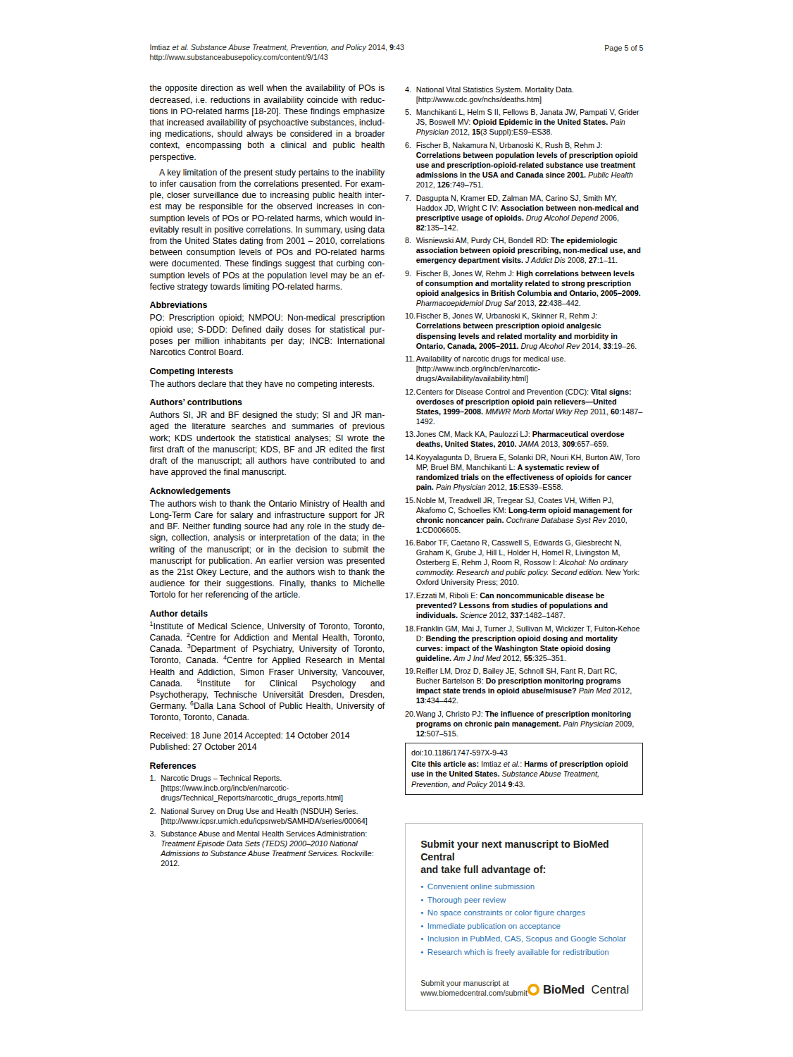Imtiaz et al. Substance Abuse Treatment, Prevention, and Policy 2014, 9:43
http://www.substanceabusepolicy.com/content/9/1/43
Page 5 of 5
the opposite direction as well when the availability of POs is decreased, i.e. reductions in availability coincide with reductions in PO-related harms [18-20]. These findings emphasize that increased availability of psychoactive substances, including medications, should always be considered in a broader context, encompassing both a clinical and public health perspective.
A key limitation of the present study pertains to the inability to infer causation from the correlations presented. For example, closer surveillance due to increasing public health interest may be responsible for the observed increases in consumption levels of POs or PO-related harms, which would inevitably result in positive correlations. In summary, using data from the United States dating from 2001 – 2010, correlations between consumption levels of POs and PO-related harms were documented. These findings suggest that curbing consumption levels of POs at the population level may be an effective strategy towards limiting PO-related harms.
Abbreviations
PO: Prescription opioid; NMPOU: Non-medical prescription opioid use; S-DDD: Defined daily doses for statistical purposes per million inhabitants per day; INCB: International Narcotics Control Board.
Competing interests
The authors declare that they have no competing interests.
Authors’ contributions
Authors SI, JR and BF designed the study; SI and JR managed the literature searches and summaries of previous work; KDS undertook the statistical analyses; SI wrote the first draft of the manuscript; KDS, BF and JR edited the first draft of the manuscript; all authors have contributed to and have approved the final manuscript.
Acknowledgements
The authors wish to thank the Ontario Ministry of Health and Long-Term Care for salary and infrastructure support for JR and BF. Neither funding source had any role in the study design, collection, analysis or interpretation of the data; in the writing of the manuscript; or in the decision to submit the manuscript for publication. An earlier version was presented as the 21st Okey Lecture, and the authors wish to thank the audience for their suggestions. Finally, thanks to Michelle Tortolo for her referencing of the article.
Author details
1Institute of Medical Science, University of Toronto, Toronto, Canada. 2Centre for Addiction and Mental Health, Toronto, Canada. 3Department of Psychiatry, University of Toronto, Toronto, Canada. 4Centre for Applied Research in Mental Health and Addiction, Simon Fraser University, Vancouver, Canada. 5Institute for Clinical Psychology and Psychotherapy, Technische Universität Dresden, Dresden, Germany. 6Dalla Lana School of Public Health, University of Toronto, Toronto, Canada.
Received: 18 June 2014 Accepted: 14 October 2014
Published: 27 October 2014
References
Narcotic Drugs – Technical Reports. [https://www.incb.org/incb/en/narcotic-drugs/Technical_Reports/narcotic_drugs_reports.html]
National Survey on Drug Use and Health (NSDUH) Series. [http://www.icpsr.umich.edu/icpsrweb/SAMHDA/series/00064]
Substance Abuse and Mental Health Services Administration: Treatment Episode Data Sets (TEDS) 2000–2010 National Admissions to Substance Abuse Treatment Services. Rockville: 2012.
National Vital Statistics System. Mortality Data. [http://www.cdc.gov/nchs/deaths.htm]
Manchikanti L, Helm S II, Fellows B, Janata JW, Pampati V, Grider JS, Boswell MV: Opioid Epidemic in the United States. Pain Physician 2012, 15(3 Suppl):ES9–ES38.
Fischer B, Nakamura N, Urbanoski K, Rush B, Rehm J: Correlations between population levels of prescription opioid use and prescription-opioid-related substance use treatment admissions in the USA and Canada since 2001. Public Health 2012, 126:749–751.
Dasgupta N, Kramer ED, Zalman MA, Carino SJ, Smith MY, Haddox JD, Wright C IV: Association between non-medical and prescriptive usage of opioids. Drug Alcohol Depend 2006, 82:135–142.
Wisniewski AM, Purdy CH, Bondell RD: The epidemiologic association between opioid prescribing, non-medical use, and emergency department visits. J Addict Dis 2008, 27:1–11.
Fischer B, Jones W, Rehm J: High correlations between levels of consumption and mortality related to strong prescription opioid analgesics in British Columbia and Ontario, 2005–2009. Pharmacoepidemiol Drug Saf 2013, 22:438–442.
Fischer B, Jones W, Urbanoski K, Skinner R, Rehm J: Correlations between prescription opioid analgesic dispensing levels and related mortality and morbidity in Ontario, Canada, 2005–2011. Drug Alcohol Rev 2014, 33:19–26.
Availability of narcotic drugs for medical use. [http://www.incb.org/incb/en/narcotic-drugs/Availability/availability.html]
Centers for Disease Control and Prevention (CDC): Vital signs: overdoses of prescription opioid pain relievers—United States, 1999–2008. MMWR Morb Mortal Wkly Rep 2011, 60:1487–1492.
Jones CM, Mack KA, Paulozzi LJ: Pharmaceutical overdose deaths, United States, 2010. JAMA 2013, 309:657–659.
Koyyalagunta D, Bruera E, Solanki DR, Nouri KH, Burton AW, Toro MP, Bruel BM, Manchikanti L: A systematic review of randomized trials on the effectiveness of opioids for cancer pain. Pain Physician 2012, 15:ES39–ES58.
Noble M, Treadwell JR, Tregear SJ, Coates VH, Wiffen PJ, Akafomo C, Schoelles KM: Long-term opioid management for chronic noncancer pain. Cochrane Database Syst Rev 2010, 1:CD006605.
Babor TF, Caetano R, Casswell S, Edwards G, Giesbrecht N, Graham K, Grube J, Hill L, Holder H, Homel R, Livingston M, Österberg E, Rehm J, Room R, Rossow I: Alcohol: No ordinary commodity. Research and public policy. Second edition. New York: Oxford University Press; 2010.
Ezzati M, Riboli E: Can noncommunicable disease be prevented? Lessons from studies of populations and individuals. Science 2012, 337:1482–1487.
Franklin GM, Mai J, Turner J, Sullivan M, Wickizer T, Fulton-Kehoe D: Bending the prescription opioid dosing and mortality curves: impact of the Washington State opioid dosing guideline. Am J Ind Med 2012, 55:325–351.
Reifler LM, Droz D, Bailey JE, Schnoll SH, Fant R, Dart RC, Bucher Bartelson B: Do prescription monitoring programs impact state trends in opioid abuse/misuse? Pain Med 2012, 13:434–442.
Wang J, Christo PJ: The influence of prescription monitoring programs on chronic pain management. Pain Physician 2009, 12:507–515.
doi:10.1186/1747-597X-9-43
Cite this article as: Imtiaz et al.: Harms of prescription opioid use in the United States. Substance Abuse Treatment, Prevention, and Policy 2014 9:43.
Submit your next manuscript to BioMed Central
and take full advantage of:
Convenient online submission
Thorough peer review
No space constraints or color figure charges
Immediate publication on acceptance
Inclusion in PubMed, CAS, Scopus and Google Scholar
Research which is freely available for redistribution
Submit your manuscript at
www.biomedcentral.com/submit
BioMed Central